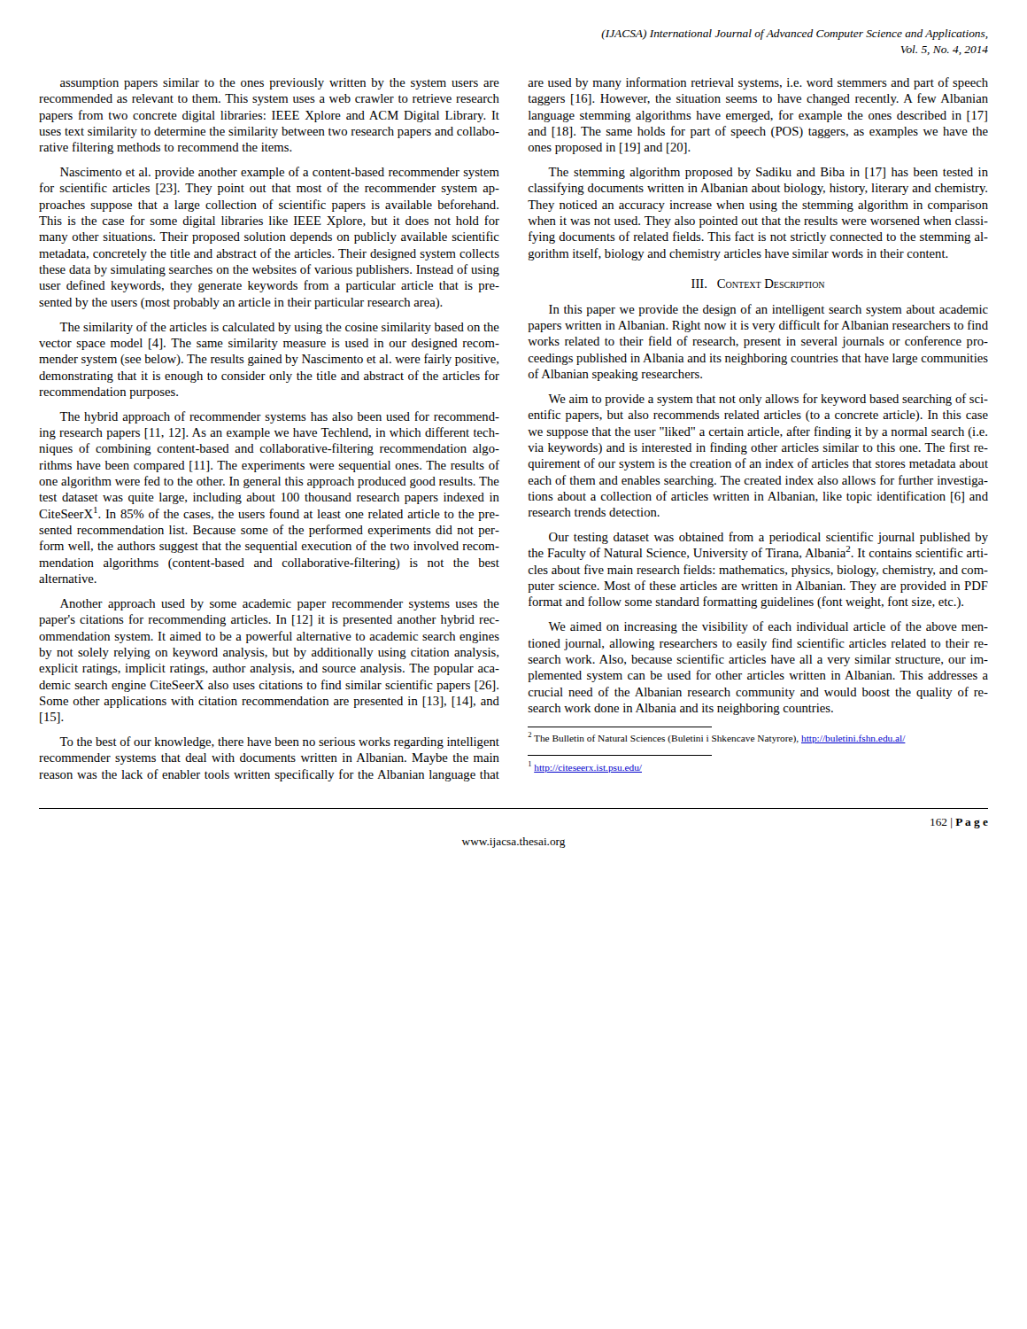(IJACSA) International Journal of Advanced Computer Science and Applications,
Vol. 5, No. 4, 2014
assumption papers similar to the ones previously written by the system users are recommended as relevant to them. This system uses a web crawler to retrieve research papers from two concrete digital libraries: IEEE Xplore and ACM Digital Library. It uses text similarity to determine the similarity between two research papers and collaborative filtering methods to recommend the items.
Nascimento et al. provide another example of a content-based recommender system for scientific articles [23]. They point out that most of the recommender system approaches suppose that a large collection of scientific papers is available beforehand. This is the case for some digital libraries like IEEE Xplore, but it does not hold for many other situations. Their proposed solution depends on publicly available scientific metadata, concretely the title and abstract of the articles. Their designed system collects these data by simulating searches on the websites of various publishers. Instead of using user defined keywords, they generate keywords from a particular article that is presented by the users (most probably an article in their particular research area).
The similarity of the articles is calculated by using the cosine similarity based on the vector space model [4]. The same similarity measure is used in our designed recommender system (see below). The results gained by Nascimento et al. were fairly positive, demonstrating that it is enough to consider only the title and abstract of the articles for recommendation purposes.
The hybrid approach of recommender systems has also been used for recommending research papers [11, 12]. As an example we have Techlend, in which different techniques of combining content-based and collaborative-filtering recommendation algorithms have been compared [11]. The experiments were sequential ones. The results of one algorithm were fed to the other. In general this approach produced good results. The test dataset was quite large, including about 100 thousand research papers indexed in CiteSeerX1. In 85% of the cases, the users found at least one related article to the presented recommendation list. Because some of the performed experiments did not perform well, the authors suggest that the sequential execution of the two involved recommendation algorithms (content-based and collaborative-filtering) is not the best alternative.
Another approach used by some academic paper recommender systems uses the paper's citations for recommending articles. In [12] it is presented another hybrid recommendation system. It aimed to be a powerful alternative to academic search engines by not solely relying on keyword analysis, but by additionally using citation analysis, explicit ratings, implicit ratings, author analysis, and source analysis. The popular academic search engine CiteSeerX also uses citations to find similar scientific papers [26]. Some other applications with citation recommendation are presented in [13], [14], and [15].
To the best of our knowledge, there have been no serious works regarding intelligent recommender systems that deal with documents written in Albanian. Maybe the main reason was the lack of enabler tools written specifically for the Albanian language that are used by many information retrieval systems, i.e. word stemmers and part of speech taggers [16]. However, the situation seems to have changed recently. A few Albanian language stemming algorithms have emerged, for example the ones described in [17] and [18]. The same holds for part of speech (POS) taggers, as examples we have the ones proposed in [19] and [20].
The stemming algorithm proposed by Sadiku and Biba in [17] has been tested in classifying documents written in Albanian about biology, history, literary and chemistry. They noticed an accuracy increase when using the stemming algorithm in comparison when it was not used. They also pointed out that the results were worsened when classifying documents of related fields. This fact is not strictly connected to the stemming algorithm itself, biology and chemistry articles have similar words in their content.
III. Context Description
In this paper we provide the design of an intelligent search system about academic papers written in Albanian. Right now it is very difficult for Albanian researchers to find works related to their field of research, present in several journals or conference proceedings published in Albania and its neighboring countries that have large communities of Albanian speaking researchers.
We aim to provide a system that not only allows for keyword based searching of scientific papers, but also recommends related articles (to a concrete article). In this case we suppose that the user "liked" a certain article, after finding it by a normal search (i.e. via keywords) and is interested in finding other articles similar to this one. The first requirement of our system is the creation of an index of articles that stores metadata about each of them and enables searching. The created index also allows for further investigations about a collection of articles written in Albanian, like topic identification [6] and research trends detection.
Our testing dataset was obtained from a periodical scientific journal published by the Faculty of Natural Science, University of Tirana, Albania2. It contains scientific articles about five main research fields: mathematics, physics, biology, chemistry, and computer science. Most of these articles are written in Albanian. They are provided in PDF format and follow some standard formatting guidelines (font weight, font size, etc.).
We aimed on increasing the visibility of each individual article of the above mentioned journal, allowing researchers to easily find scientific articles related to their research work. Also, because scientific articles have all a very similar structure, our implemented system can be used for other articles written in Albanian. This addresses a crucial need of the Albanian research community and would boost the quality of research work done in Albania and its neighboring countries.
2 The Bulletin of Natural Sciences (Buletini i Shkencave Natyrore), http://buletini.fshn.edu.al/
1 http://citeseerx.ist.psu.edu/
162 | P a g e
www.ijacsa.thesai.org